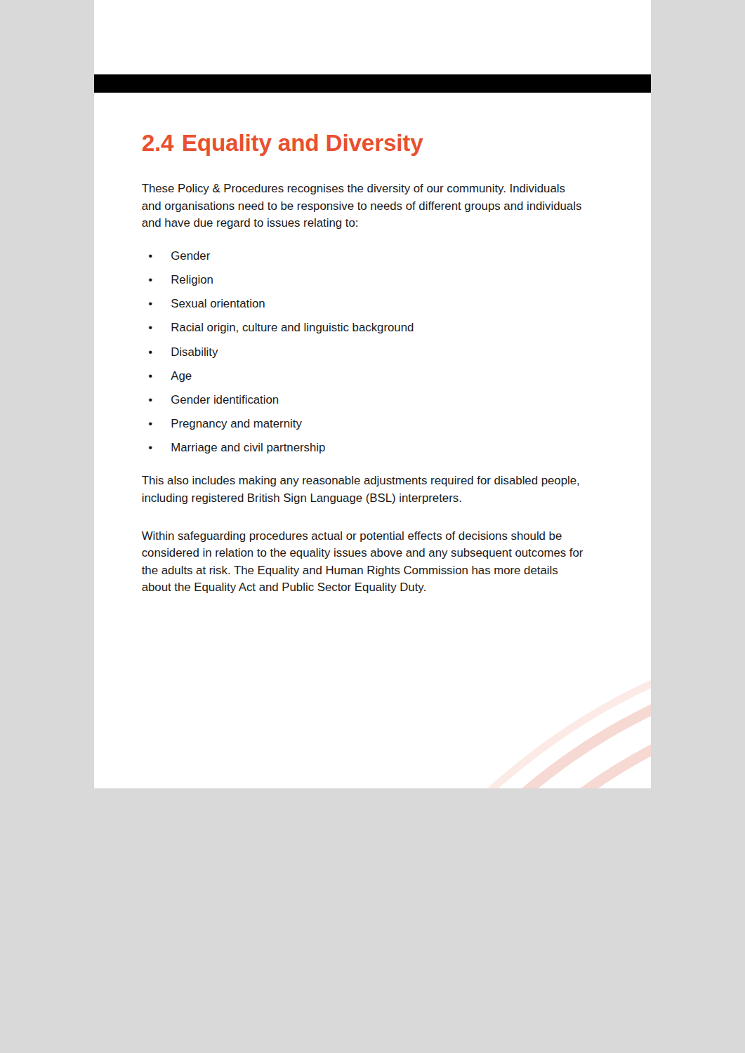2.4 Equality and Diversity
These Policy & Procedures recognises the diversity of our community. Individuals and organisations need to be responsive to needs of different groups and individuals and have due regard to issues relating to:
Gender
Religion
Sexual orientation
Racial origin, culture and linguistic background
Disability
Age
Gender identification
Pregnancy and maternity
Marriage and civil partnership
This also includes making any reasonable adjustments required for disabled people, including registered British Sign Language (BSL) interpreters.
Within safeguarding procedures actual or potential effects of decisions should be considered in relation to the equality issues above and any subsequent outcomes for the adults at risk. The Equality and Human Rights Commission has more details about the Equality Act and Public Sector Equality Duty.